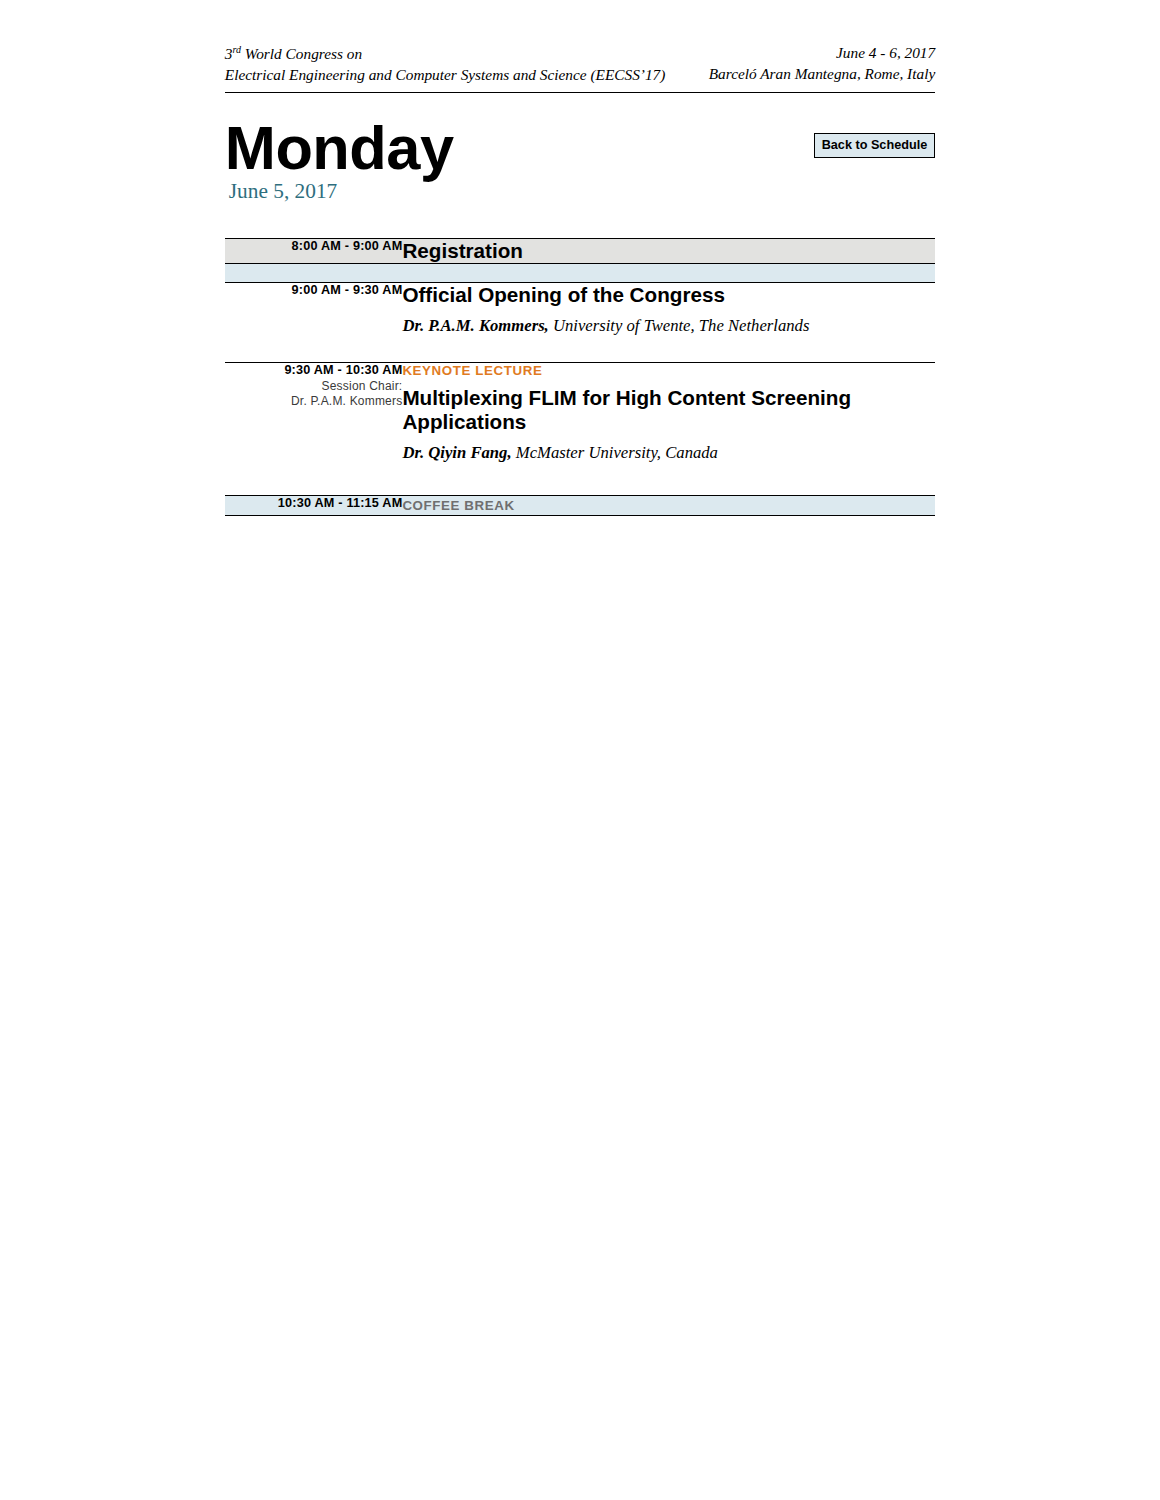3rd World Congress on
Electrical Engineering and Computer Systems and Science (EECSS’17)
June 4 - 6, 2017
Barceló Aran Mantegna, Rome, Italy
Monday
June 5, 2017
Back to Schedule
| 8:00 AM - 9:00 AM | Registration |
| 9:00 AM - 9:30 AM | Official Opening of the Congress Dr. P.A.M. Kommers, University of Twente, The Netherlands |
| 9:30 AM - 10:30 AM Session Chair: Dr. P.A.M. Kommers | Keynote Lecture Multiplexing FLIM for High Content Screening Applications Dr. Qiyin Fang, McMaster University, Canada |
| 10:30 AM - 11:15 AM | Coffee Break |